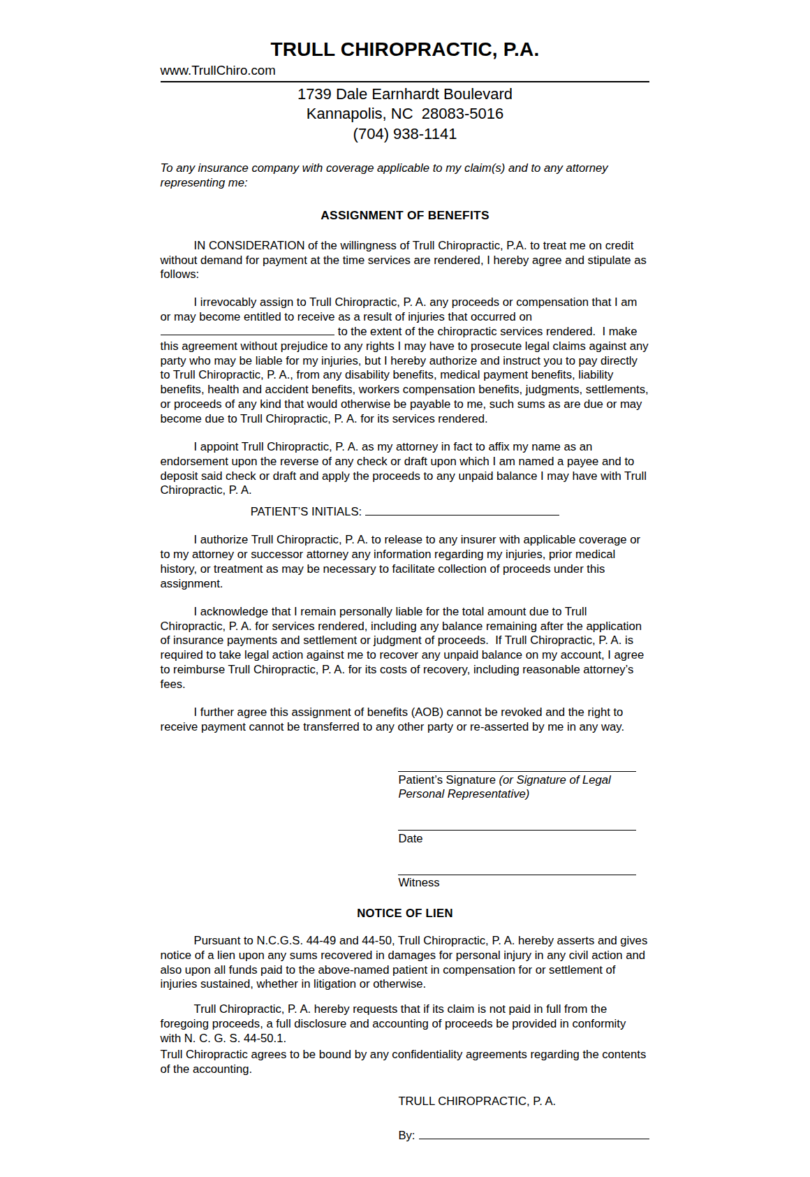TRULL CHIROPRACTIC, P.A.
www.TrullChiro.com
1739 Dale Earnhardt Boulevard
Kannapolis, NC 28083-5016
(704) 938-1141
To any insurance company with coverage applicable to my claim(s) and to any attorney representing me:
ASSIGNMENT OF BENEFITS
IN CONSIDERATION of the willingness of Trull Chiropractic, P.A. to treat me on credit without demand for payment at the time services are rendered, I hereby agree and stipulate as follows:
I irrevocably assign to Trull Chiropractic, P. A. any proceeds or compensation that I am or may become entitled to receive as a result of injuries that occurred on to the extent of the chiropractic services rendered. I make this agreement without prejudice to any rights I may have to prosecute legal claims against any party who may be liable for my injuries, but I hereby authorize and instruct you to pay directly to Trull Chiropractic, P. A., from any disability benefits, medical payment benefits, liability benefits, health and accident benefits, workers compensation benefits, judgments, settlements, or proceeds of any kind that would otherwise be payable to me, such sums as are due or may become due to Trull Chiropractic, P. A. for its services rendered.
I appoint Trull Chiropractic, P. A. as my attorney in fact to affix my name as an endorsement upon the reverse of any check or draft upon which I am named a payee and to deposit said check or draft and apply the proceeds to any unpaid balance I may have with Trull Chiropractic, P. A.
PATIENT’S INITIALS:
I authorize Trull Chiropractic, P. A. to release to any insurer with applicable coverage or to my attorney or successor attorney any information regarding my injuries, prior medical history, or treatment as may be necessary to facilitate collection of proceeds under this assignment.
I acknowledge that I remain personally liable for the total amount due to Trull Chiropractic, P. A. for services rendered, including any balance remaining after the application of insurance payments and settlement or judgment of proceeds. If Trull Chiropractic, P. A. is required to take legal action against me to recover any unpaid balance on my account, I agree to reimburse Trull Chiropractic, P. A. for its costs of recovery, including reasonable attorney’s fees.
I further agree this assignment of benefits (AOB) cannot be revoked and the right to receive payment cannot be transferred to any other party or re-asserted by me in any way.
Patient’s Signature (or Signature of Legal Personal Representative)
Date
Witness
NOTICE OF LIEN
Pursuant to N.C.G.S. 44-49 and 44-50, Trull Chiropractic, P. A. hereby asserts and gives notice of a lien upon any sums recovered in damages for personal injury in any civil action and also upon all funds paid to the above-named patient in compensation for or settlement of injuries sustained, whether in litigation or otherwise.
Trull Chiropractic, P. A. hereby requests that if its claim is not paid in full from the foregoing proceeds, a full disclosure and accounting of proceeds be provided in conformity with N. C. G. S. 44-50.1.
Trull Chiropractic agrees to be bound by any confidentiality agreements regarding the contents of the accounting.
TRULL CHIROPRACTIC, P. A.
By: